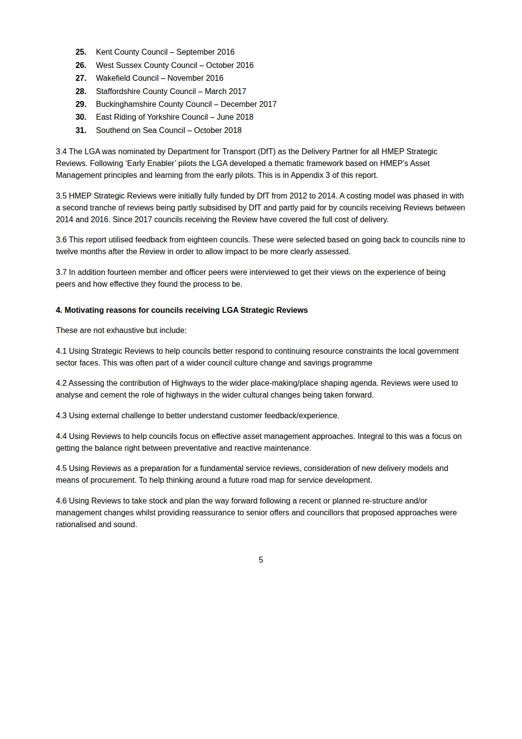25. Kent County Council – September 2016
26. West Sussex County Council – October 2016
27. Wakefield Council – November 2016
28. Staffordshire County Council – March 2017
29. Buckinghamshire County Council – December 2017
30. East Riding of Yorkshire Council – June 2018
31. Southend on Sea Council – October 2018
3.4 The LGA was nominated by Department for Transport (DfT) as the Delivery Partner for all HMEP Strategic Reviews. Following ‘Early Enabler’ pilots the LGA developed a thematic framework based on HMEP’s Asset Management principles and learning from the early pilots. This is in Appendix 3 of this report.
3.5 HMEP Strategic Reviews were initially fully funded by DfT from 2012 to 2014. A costing model was phased in with a second tranche of reviews being partly subsidised by DfT and partly paid for by councils receiving Reviews between 2014 and 2016. Since 2017 councils receiving the Review have covered the full cost of delivery.
3.6 This report utilised feedback from eighteen councils. These were selected based on going back to councils nine to twelve months after the Review in order to allow impact to be more clearly assessed.
3.7 In addition fourteen member and officer peers were interviewed to get their views on the experience of being peers and how effective they found the process to be.
4. Motivating reasons for councils receiving LGA Strategic Reviews
These are not exhaustive but include:
4.1 Using Strategic Reviews to help councils better respond to continuing resource constraints the local government sector faces. This was often part of a wider council culture change and savings programme
4.2 Assessing the contribution of Highways to the wider place-making/place shaping agenda. Reviews were used to analyse and cement the role of highways in the wider cultural changes being taken forward.
4.3 Using external challenge to better understand customer feedback/experience.
4.4 Using Reviews to help councils focus on effective asset management approaches. Integral to this was a focus on getting the balance right between preventative and reactive maintenance.
4.5 Using Reviews as a preparation for a fundamental service reviews, consideration of new delivery models and means of procurement. To help thinking around a future road map for service development.
4.6 Using Reviews to take stock and plan the way forward following a recent or planned re-structure and/or management changes whilst providing reassurance to senior offers and councillors that proposed approaches were rationalised and sound.
5